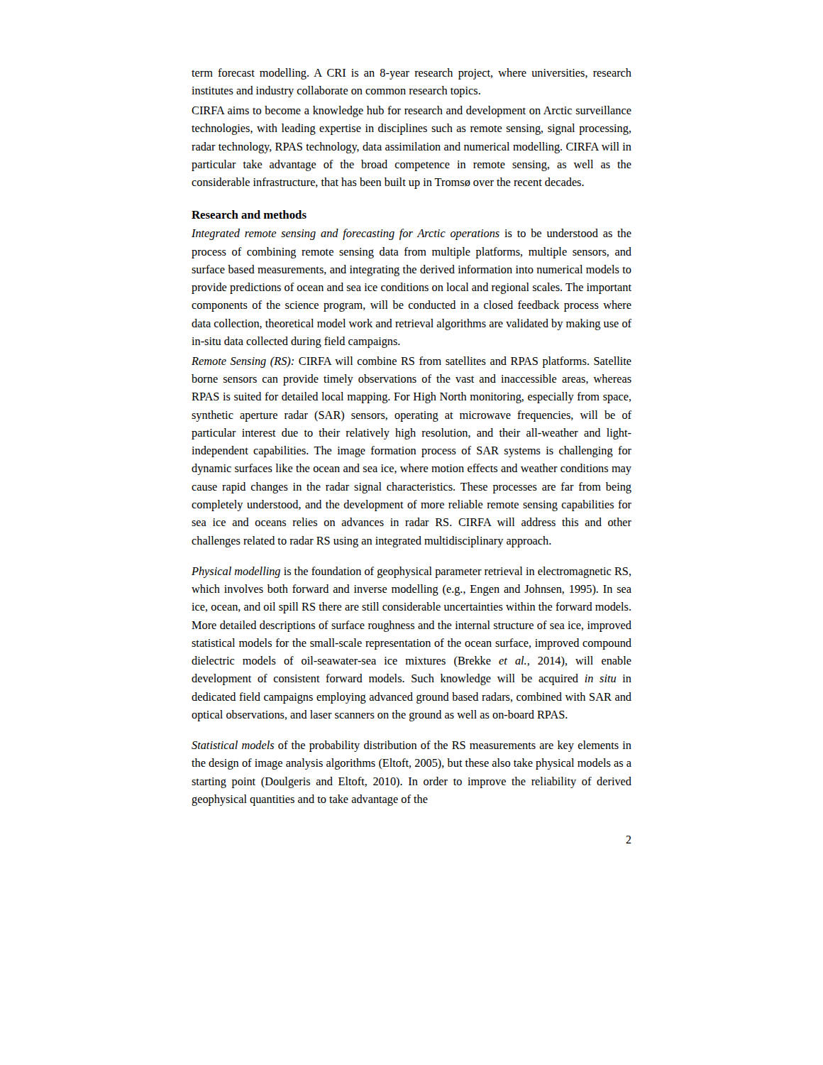term forecast modelling. A CRI is an 8-year research project, where universities, research institutes and industry collaborate on common research topics.
CIRFA aims to become a knowledge hub for research and development on Arctic surveillance technologies, with leading expertise in disciplines such as remote sensing, signal processing, radar technology, RPAS technology, data assimilation and numerical modelling. CIRFA will in particular take advantage of the broad competence in remote sensing, as well as the considerable infrastructure, that has been built up in Tromsø over the recent decades.
Research and methods
Integrated remote sensing and forecasting for Arctic operations is to be understood as the process of combining remote sensing data from multiple platforms, multiple sensors, and surface based measurements, and integrating the derived information into numerical models to provide predictions of ocean and sea ice conditions on local and regional scales. The important components of the science program, will be conducted in a closed feedback process where data collection, theoretical model work and retrieval algorithms are validated by making use of in-situ data collected during field campaigns.
Remote Sensing (RS): CIRFA will combine RS from satellites and RPAS platforms. Satellite borne sensors can provide timely observations of the vast and inaccessible areas, whereas RPAS is suited for detailed local mapping. For High North monitoring, especially from space, synthetic aperture radar (SAR) sensors, operating at microwave frequencies, will be of particular interest due to their relatively high resolution, and their all-weather and light-independent capabilities. The image formation process of SAR systems is challenging for dynamic surfaces like the ocean and sea ice, where motion effects and weather conditions may cause rapid changes in the radar signal characteristics. These processes are far from being completely understood, and the development of more reliable remote sensing capabilities for sea ice and oceans relies on advances in radar RS. CIRFA will address this and other challenges related to radar RS using an integrated multidisciplinary approach.
Physical modelling is the foundation of geophysical parameter retrieval in electromagnetic RS, which involves both forward and inverse modelling (e.g., Engen and Johnsen, 1995). In sea ice, ocean, and oil spill RS there are still considerable uncertainties within the forward models. More detailed descriptions of surface roughness and the internal structure of sea ice, improved statistical models for the small-scale representation of the ocean surface, improved compound dielectric models of oil-seawater-sea ice mixtures (Brekke et al., 2014), will enable development of consistent forward models. Such knowledge will be acquired in situ in dedicated field campaigns employing advanced ground based radars, combined with SAR and optical observations, and laser scanners on the ground as well as on-board RPAS.
Statistical models of the probability distribution of the RS measurements are key elements in the design of image analysis algorithms (Eltoft, 2005), but these also take physical models as a starting point (Doulgeris and Eltoft, 2010). In order to improve the reliability of derived geophysical quantities and to take advantage of the
2